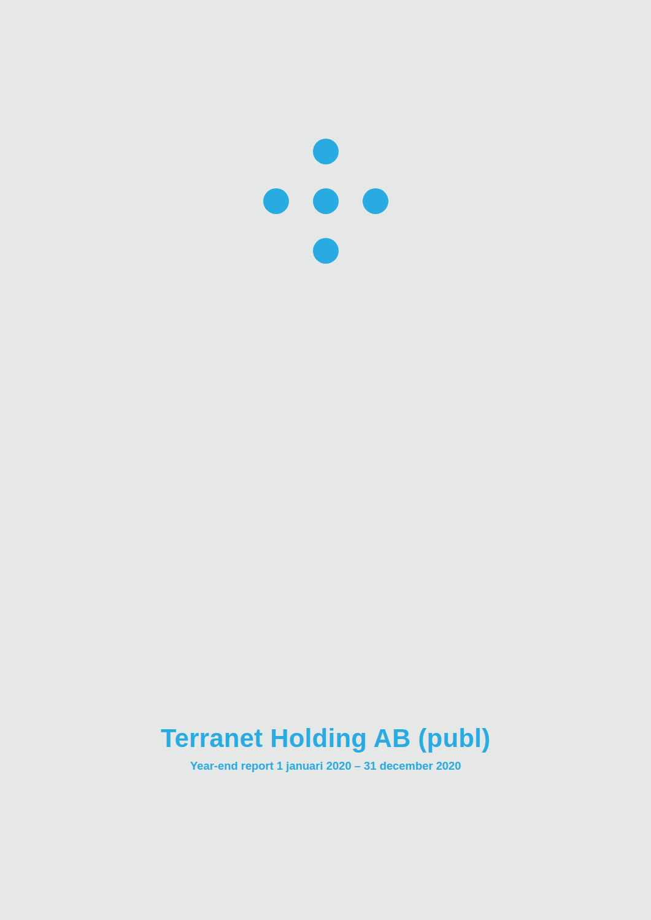Terranet Holding AB (publ)
Year-end report 1 januari 2020 – 31 december 2020